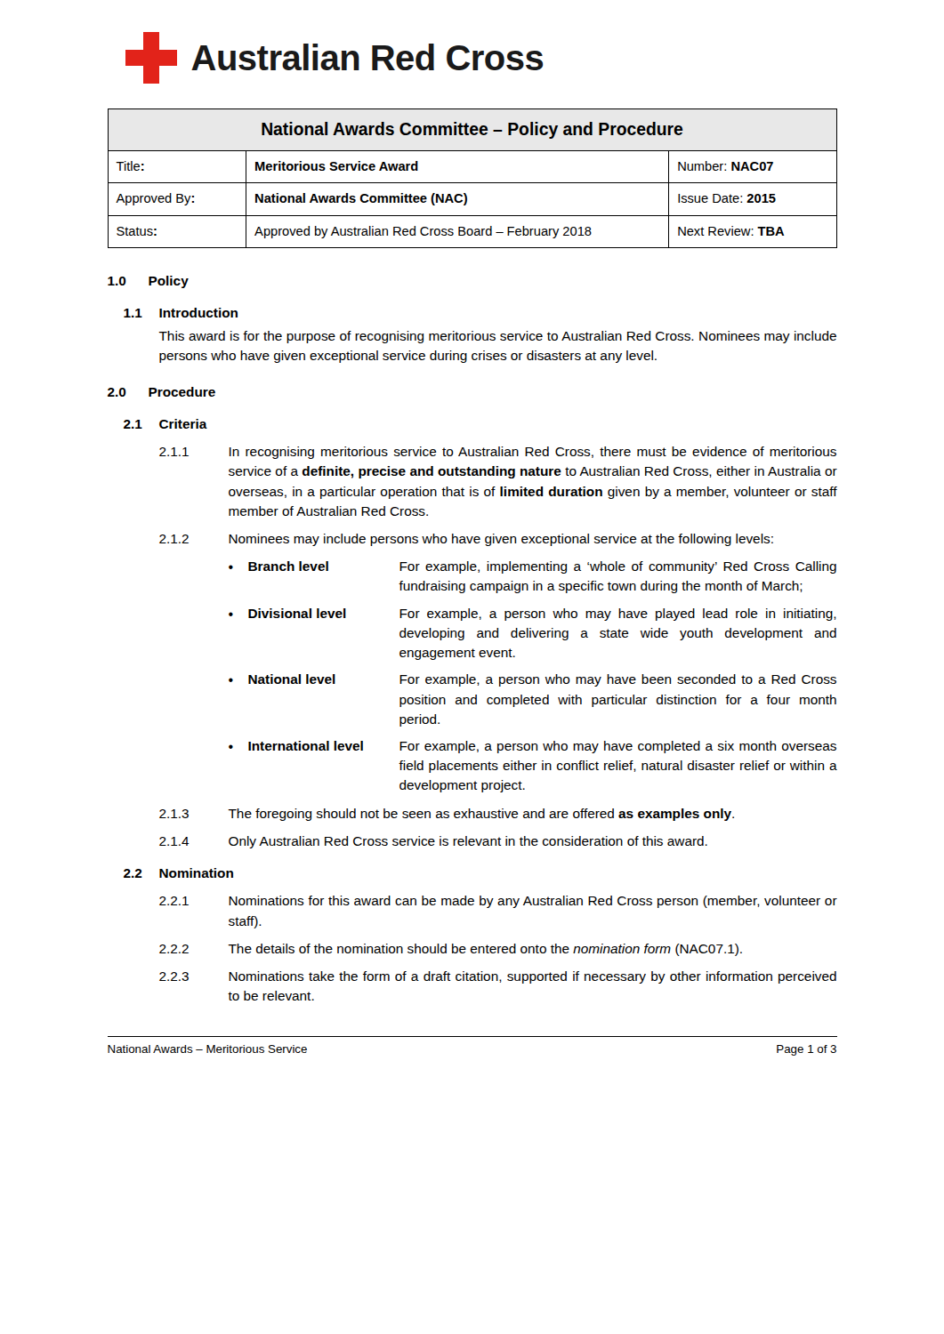Australian Red Cross
| National Awards Committee – Policy and Procedure |
| Title : | Meritorious Service Award | Number: NAC07 |
| Approved By : | National Awards Committee (NAC) | Issue Date: 2015 |
| Status : | Approved by Australian Red Cross Board – February 2018 | Next Review: TBA |
1.0 Policy
1.1 Introduction
This award is for the purpose of recognising meritorious service to Australian Red Cross. Nominees may include persons who have given exceptional service during crises or disasters at any level.
2.0 Procedure
2.1 Criteria
2.1.1
In recognising meritorious service to Australian Red Cross, there must be evidence of meritorious service of a definite, precise and outstanding nature to Australian Red Cross, either in Australia or overseas, in a particular operation that is of limited duration given by a member, volunteer or staff member of Australian Red Cross.
2.1.2
Nominees may include persons who have given exceptional service at the following levels:
Branch level For example, implementing a ‘whole of community’ Red Cross Calling fundraising campaign in a specific town during the month of March;
Divisional level For example, a person who may have played lead role in initiating, developing and delivering a state wide youth development and engagement event.
National level For example, a person who may have been seconded to a Red Cross position and completed with particular distinction for a four month period.
International level For example, a person who may have completed a six month overseas field placements either in conflict relief, natural disaster relief or within a development project.
2.1.3
The foregoing should not be seen as exhaustive and are offered as examples only.
2.1.4
Only Australian Red Cross service is relevant in the consideration of this award.
2.2 Nomination
2.2.1
Nominations for this award can be made by any Australian Red Cross person (member, volunteer or staff).
2.2.2
The details of the nomination should be entered onto the nomination form (NAC07.1).
2.2.3
Nominations take the form of a draft citation, supported if necessary by other information perceived to be relevant.
National Awards – Meritorious Service Page 1 of 3